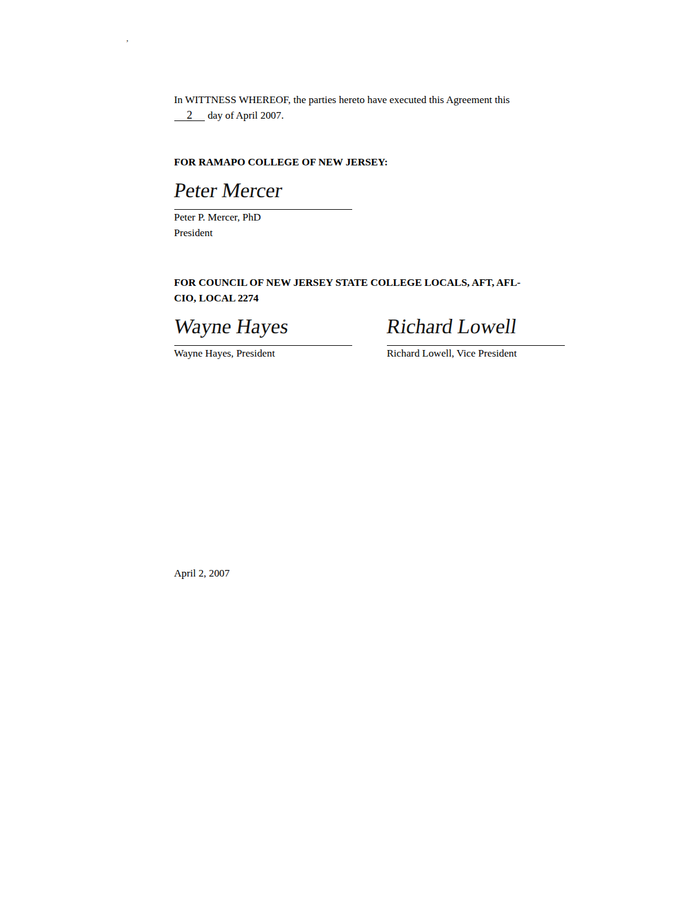,
In WITTNESS WHEREOF, the parties hereto have executed this Agreement this 2 day of April 2007.
FOR RAMAPO COLLEGE OF NEW JERSEY:
Peter Mercer
Peter P. Mercer, PhD
President
FOR COUNCIL OF NEW JERSEY STATE COLLEGE LOCALS, AFT, AFL-CIO, LOCAL 2274
Wayne Hayes
Wayne Hayes, President
Richard Lowell
Richard Lowell, Vice President
April 2, 2007